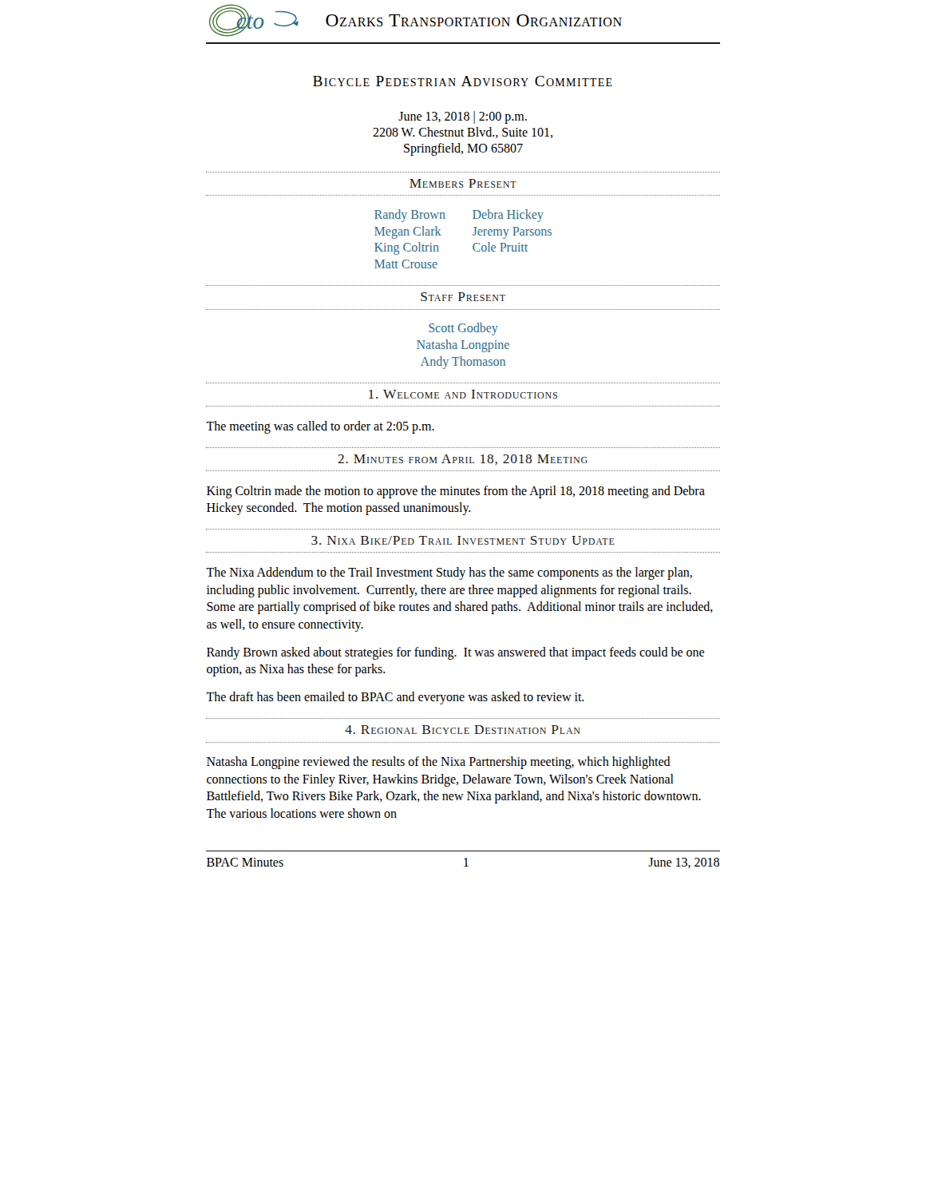cto
Ozarks Transportation Organization
Bicycle Pedestrian Advisory Committee
June 13, 2018 | 2:00 p.m.
2208 W. Chestnut Blvd., Suite 101,
Springfield, MO 65807
Members Present
| Randy Brown | Debra Hickey |
| Megan Clark | Jeremy Parsons |
| King Coltrin | Cole Pruitt |
| Matt Crouse | |
Staff Present
Scott Godbey
Natasha Longpine
Andy Thomason
1. Welcome and Introductions
The meeting was called to order at 2:05 p.m.
2. Minutes from April 18, 2018 Meeting
King Coltrin made the motion to approve the minutes from the April 18, 2018 meeting and Debra Hickey seconded. The motion passed unanimously.
3. Nixa Bike/Ped Trail Investment Study Update
The Nixa Addendum to the Trail Investment Study has the same components as the larger plan, including public involvement. Currently, there are three mapped alignments for regional trails. Some are partially comprised of bike routes and shared paths. Additional minor trails are included, as well, to ensure connectivity.
Randy Brown asked about strategies for funding. It was answered that impact feeds could be one option, as Nixa has these for parks.
The draft has been emailed to BPAC and everyone was asked to review it.
4. Regional Bicycle Destination Plan
Natasha Longpine reviewed the results of the Nixa Partnership meeting, which highlighted connections to the Finley River, Hawkins Bridge, Delaware Town, Wilson's Creek National Battlefield, Two Rivers Bike Park, Ozark, the new Nixa parkland, and Nixa's historic downtown. The various locations were shown on
BPAC Minutes
1
June 13, 2018